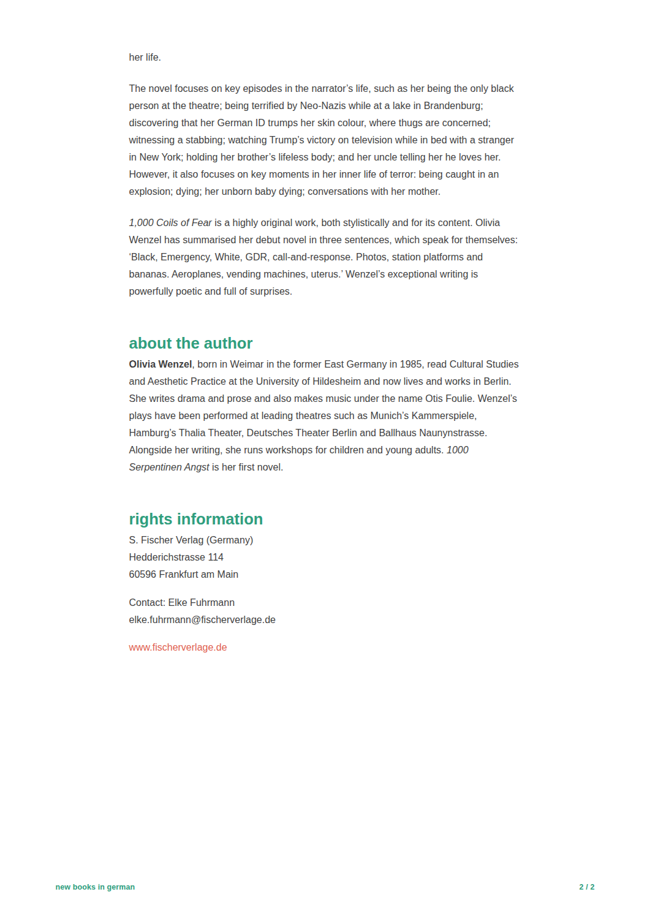her life.
The novel focuses on key episodes in the narrator’s life, such as her being the only black person at the theatre; being terrified by Neo-Nazis while at a lake in Brandenburg; discovering that her German ID trumps her skin colour, where thugs are concerned; witnessing a stabbing; watching Trump’s victory on television while in bed with a stranger in New York; holding her brother’s lifeless body; and her uncle telling her he loves her. However, it also focuses on key moments in her inner life of terror: being caught in an explosion; dying; her unborn baby dying; conversations with her mother.
1,000 Coils of Fear is a highly original work, both stylistically and for its content. Olivia Wenzel has summarised her debut novel in three sentences, which speak for themselves: ‘Black, Emergency, White, GDR, call-and-response. Photos, station platforms and bananas. Aeroplanes, vending machines, uterus.’ Wenzel’s exceptional writing is powerfully poetic and full of surprises.
about the author
Olivia Wenzel, born in Weimar in the former East Germany in 1985, read Cultural Studies and Aesthetic Practice at the University of Hildesheim and now lives and works in Berlin. She writes drama and prose and also makes music under the name Otis Foulie. Wenzel’s plays have been performed at leading theatres such as Munich’s Kammerspiele, Hamburg’s Thalia Theater, Deutsches Theater Berlin and Ballhaus Naunynstrasse. Alongside her writing, she runs workshops for children and young adults. 1000 Serpentinen Angst is her first novel.
rights information
S. Fischer Verlag (Germany) Hedderichstrasse 114 60596 Frankfurt am Main
Contact: Elke Fuhrmann elke.fuhrmann@fischerverlage.de
www.fischerverlage.de
new books in german 2 / 2